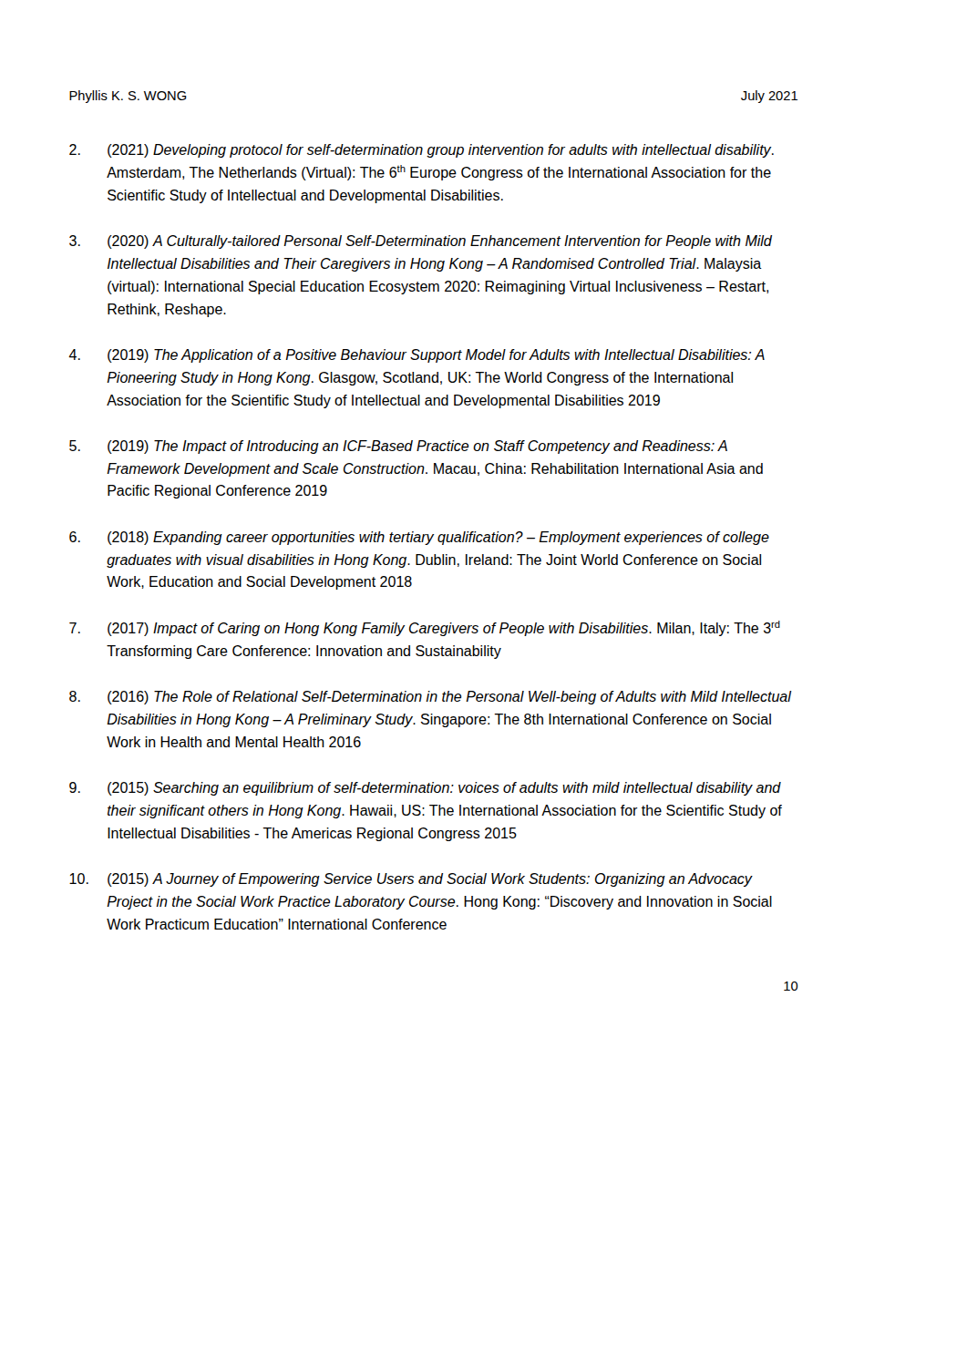Phyllis K. S. WONG July 2021
2. (2021) Developing protocol for self-determination group intervention for adults with intellectual disability. Amsterdam, The Netherlands (Virtual): The 6th Europe Congress of the International Association for the Scientific Study of Intellectual and Developmental Disabilities.
3. (2020) A Culturally-tailored Personal Self-Determination Enhancement Intervention for People with Mild Intellectual Disabilities and Their Caregivers in Hong Kong – A Randomised Controlled Trial. Malaysia (virtual): International Special Education Ecosystem 2020: Reimagining Virtual Inclusiveness – Restart, Rethink, Reshape.
4. (2019) The Application of a Positive Behaviour Support Model for Adults with Intellectual Disabilities: A Pioneering Study in Hong Kong. Glasgow, Scotland, UK: The World Congress of the International Association for the Scientific Study of Intellectual and Developmental Disabilities 2019
5. (2019) The Impact of Introducing an ICF-Based Practice on Staff Competency and Readiness: A Framework Development and Scale Construction. Macau, China: Rehabilitation International Asia and Pacific Regional Conference 2019
6. (2018) Expanding career opportunities with tertiary qualification? – Employment experiences of college graduates with visual disabilities in Hong Kong. Dublin, Ireland: The Joint World Conference on Social Work, Education and Social Development 2018
7. (2017) Impact of Caring on Hong Kong Family Caregivers of People with Disabilities. Milan, Italy: The 3rd Transforming Care Conference: Innovation and Sustainability
8. (2016) The Role of Relational Self-Determination in the Personal Well-being of Adults with Mild Intellectual Disabilities in Hong Kong – A Preliminary Study. Singapore: The 8th International Conference on Social Work in Health and Mental Health 2016
9. (2015) Searching an equilibrium of self-determination: voices of adults with mild intellectual disability and their significant others in Hong Kong. Hawaii, US: The International Association for the Scientific Study of Intellectual Disabilities - The Americas Regional Congress 2015
10. (2015) A Journey of Empowering Service Users and Social Work Students: Organizing an Advocacy Project in the Social Work Practice Laboratory Course. Hong Kong: “Discovery and Innovation in Social Work Practicum Education” International Conference
10